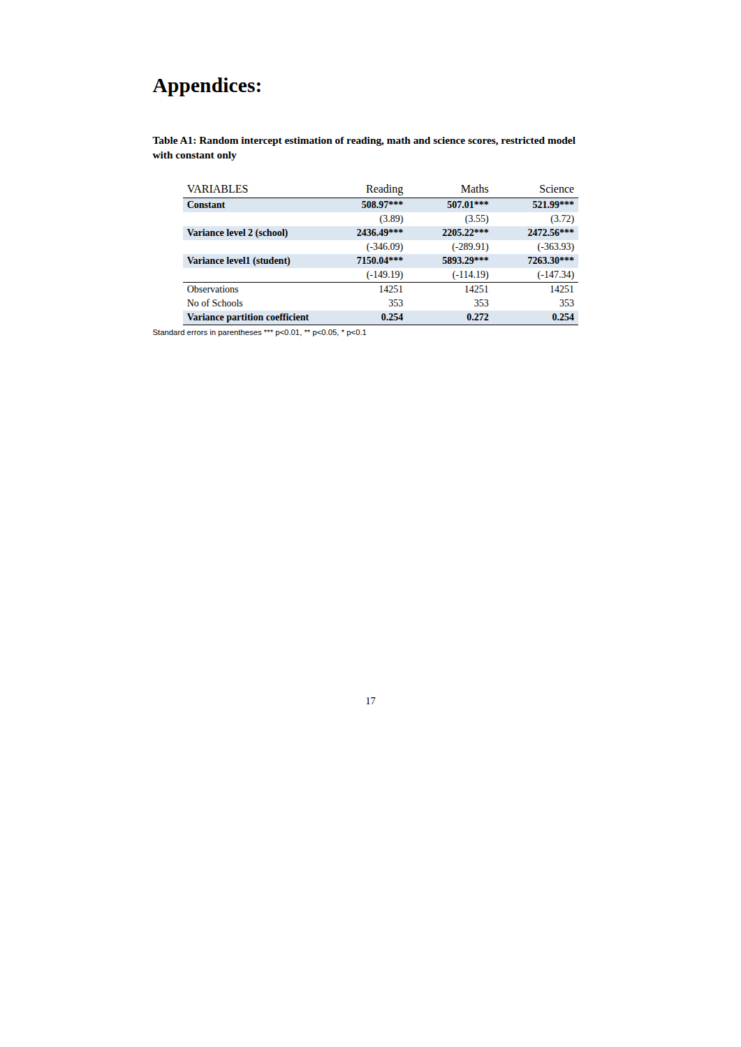Appendices:
Table A1: Random intercept estimation of reading, math and science scores, restricted model with constant only
| VARIABLES | Reading | Maths | Science |
| Constant | 508.97*** | 507.01*** | 521.99*** |
| | (3.89) | (3.55) | (3.72) |
| Variance level 2 (school) | 2436.49*** | 2205.22*** | 2472.56*** |
| | (-346.09) | (-289.91) | (-363.93) |
| Variance level1 (student) | 7150.04*** | 5893.29*** | 7263.30*** |
| | (-149.19) | (-114.19) | (-147.34) |
| Observations | 14251 | 14251 | 14251 |
| No of Schools | 353 | 353 | 353 |
| Variance partition coefficient | 0.254 | 0.272 | 0.254 |
Standard errors in parentheses *** p<0.01, ** p<0.05, * p<0.1
17